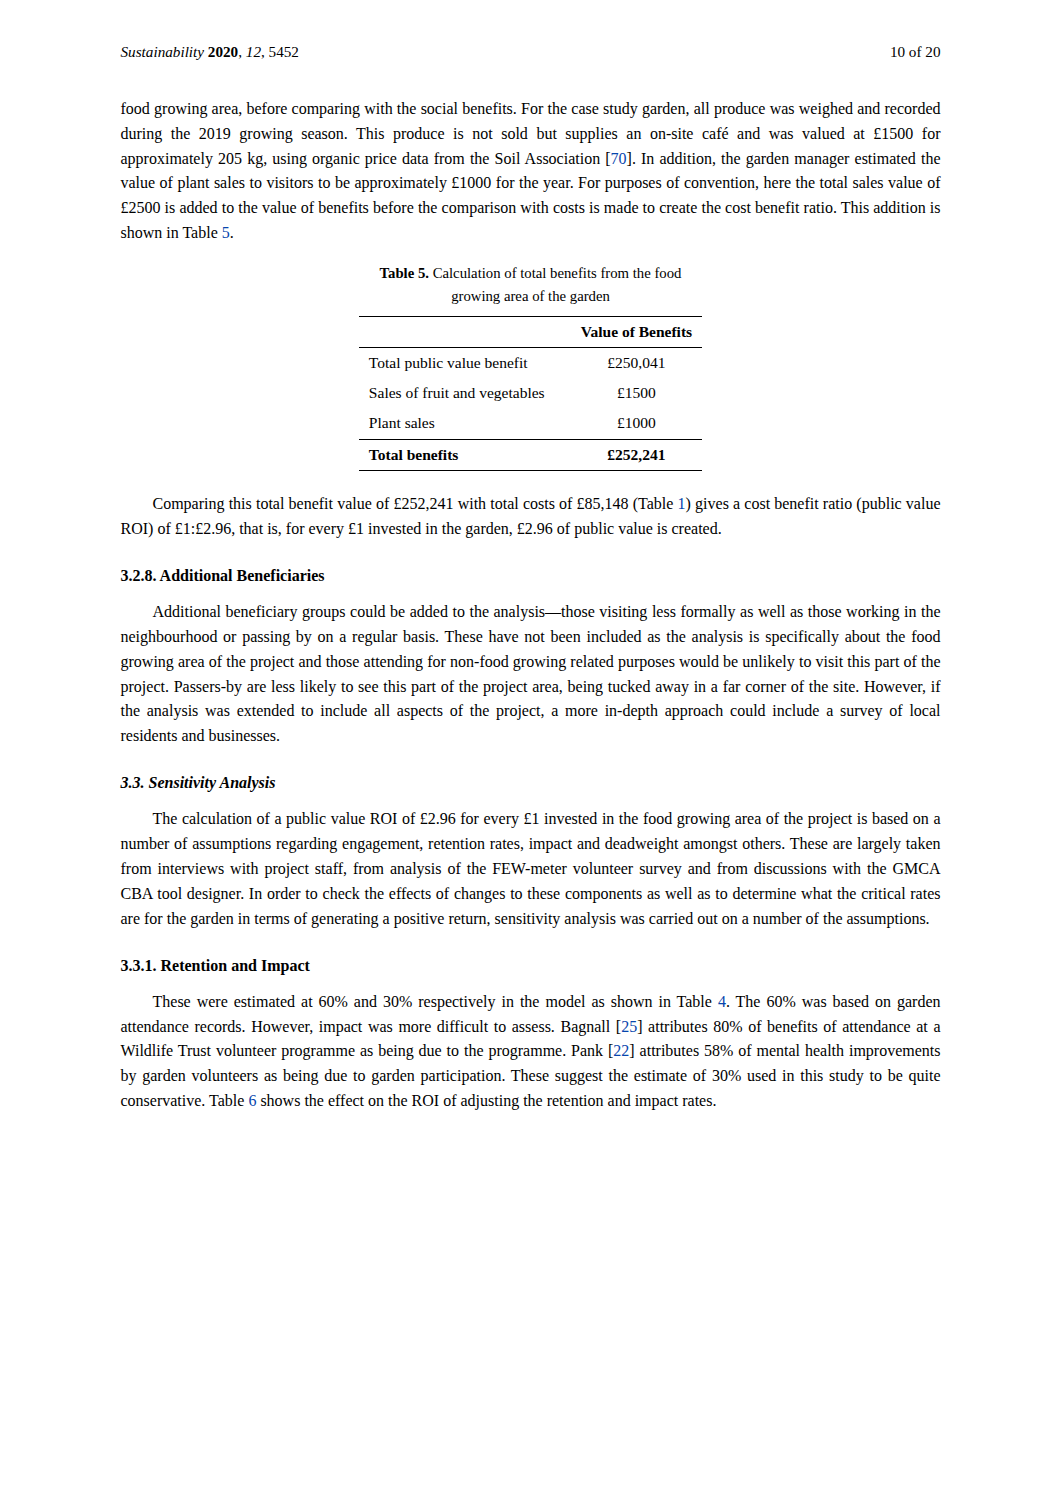Sustainability 2020, 12, 5452
10 of 20
food growing area, before comparing with the social benefits. For the case study garden, all produce was weighed and recorded during the 2019 growing season. This produce is not sold but supplies an on-site café and was valued at £1500 for approximately 205 kg, using organic price data from the Soil Association [70]. In addition, the garden manager estimated the value of plant sales to visitors to be approximately £1000 for the year. For purposes of convention, here the total sales value of £2500 is added to the value of benefits before the comparison with costs is made to create the cost benefit ratio. This addition is shown in Table 5.
Table 5. Calculation of total benefits from the food growing area of the garden
| | Value of Benefits |
| --- | --- |
| Total public value benefit | £250,041 |
| Sales of fruit and vegetables | £1500 |
| Plant sales | £1000 |
| Total benefits | £252,241 |
Comparing this total benefit value of £252,241 with total costs of £85,148 (Table 1) gives a cost benefit ratio (public value ROI) of £1:£2.96, that is, for every £1 invested in the garden, £2.96 of public value is created.
3.2.8. Additional Beneficiaries
Additional beneficiary groups could be added to the analysis—those visiting less formally as well as those working in the neighbourhood or passing by on a regular basis. These have not been included as the analysis is specifically about the food growing area of the project and those attending for non-food growing related purposes would be unlikely to visit this part of the project. Passers-by are less likely to see this part of the project area, being tucked away in a far corner of the site. However, if the analysis was extended to include all aspects of the project, a more in-depth approach could include a survey of local residents and businesses.
3.3. Sensitivity Analysis
The calculation of a public value ROI of £2.96 for every £1 invested in the food growing area of the project is based on a number of assumptions regarding engagement, retention rates, impact and deadweight amongst others. These are largely taken from interviews with project staff, from analysis of the FEW-meter volunteer survey and from discussions with the GMCA CBA tool designer. In order to check the effects of changes to these components as well as to determine what the critical rates are for the garden in terms of generating a positive return, sensitivity analysis was carried out on a number of the assumptions.
3.3.1. Retention and Impact
These were estimated at 60% and 30% respectively in the model as shown in Table 4. The 60% was based on garden attendance records. However, impact was more difficult to assess. Bagnall [25] attributes 80% of benefits of attendance at a Wildlife Trust volunteer programme as being due to the programme. Pank [22] attributes 58% of mental health improvements by garden volunteers as being due to garden participation. These suggest the estimate of 30% used in this study to be quite conservative. Table 6 shows the effect on the ROI of adjusting the retention and impact rates.